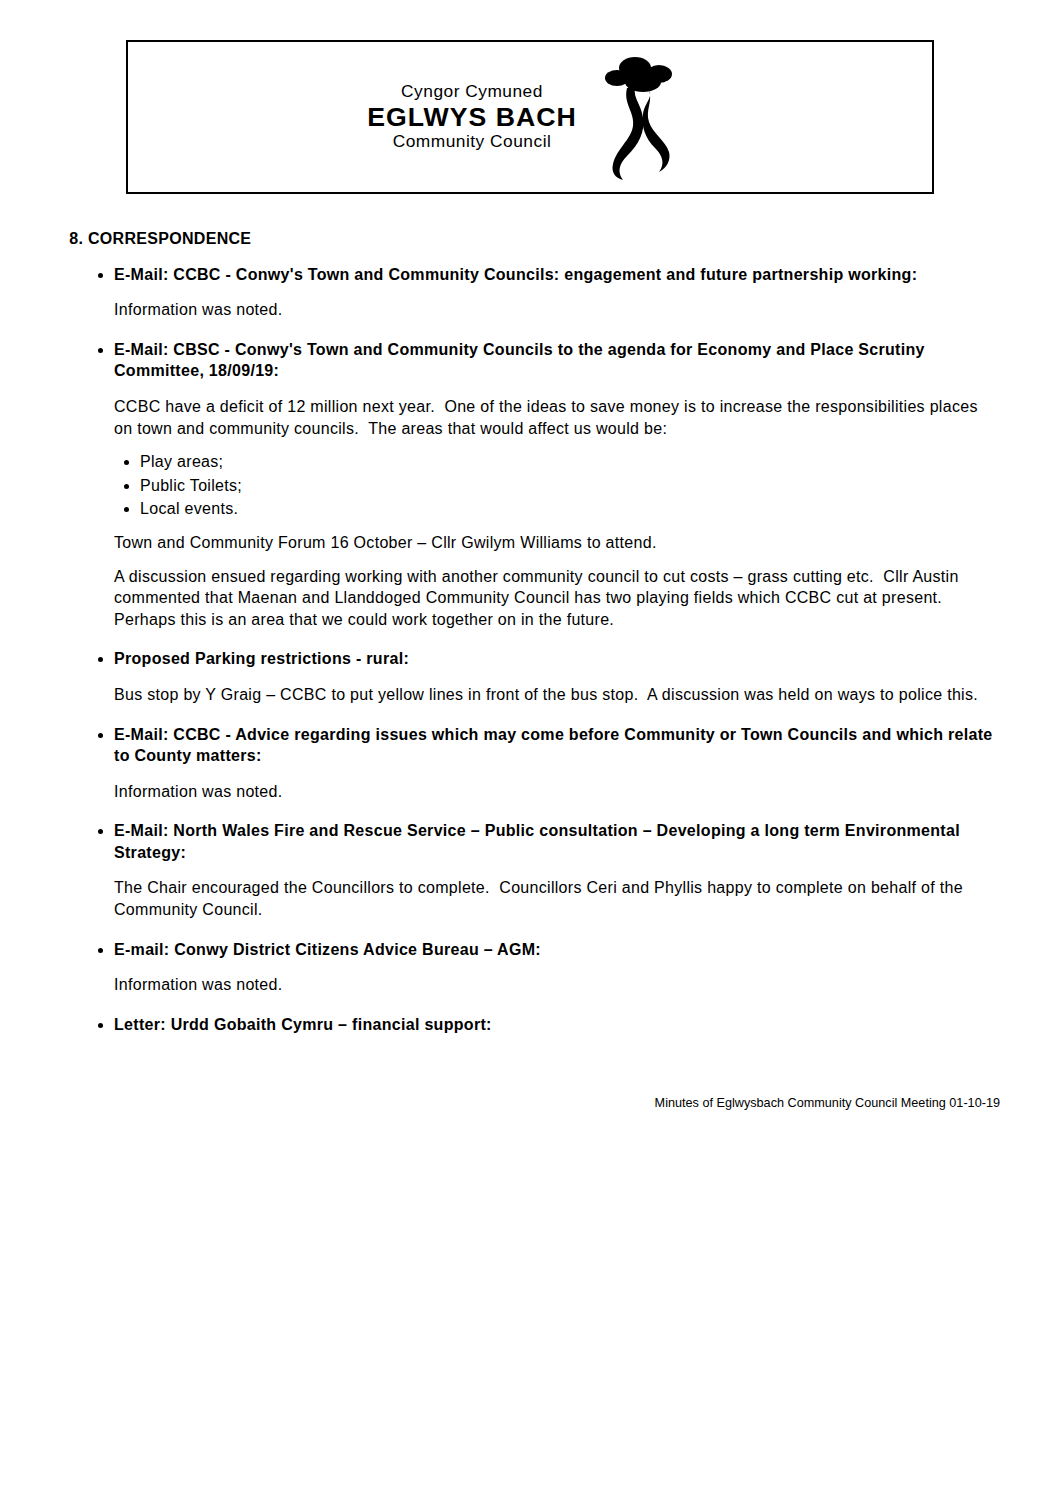Cyngor Cymuned
EGLWYS BACH
Community Council
CORRESPONDENCE
E-Mail: CCBC - Conwy's Town and Community Councils: engagement and future partnership working:
Information was noted.
E-Mail: CBSC - Conwy's Town and Community Councils to the agenda for Economy and Place Scrutiny Committee, 18/09/19:
CCBC have a deficit of 12 million next year. One of the ideas to save money is to increase the responsibilities places on town and community councils. The areas that would affect us would be:
Play areas;
Public Toilets;
Local events.
Town and Community Forum 16 October – Cllr Gwilym Williams to attend.
A discussion ensued regarding working with another community council to cut costs – grass cutting etc. Cllr Austin commented that Maenan and Llanddoged Community Council has two playing fields which CCBC cut at present. Perhaps this is an area that we could work together on in the future.
Proposed Parking restrictions - rural:
Bus stop by Y Graig – CCBC to put yellow lines in front of the bus stop. A discussion was held on ways to police this.
E-Mail: CCBC - Advice regarding issues which may come before Community or Town Councils and which relate to County matters:
Information was noted.
E-Mail: North Wales Fire and Rescue Service – Public consultation – Developing a long term Environmental Strategy:
The Chair encouraged the Councillors to complete. Councillors Ceri and Phyllis happy to complete on behalf of the Community Council.
E-mail: Conwy District Citizens Advice Bureau – AGM:
Information was noted.
Letter: Urdd Gobaith Cymru – financial support:
Minutes of Eglwysbach Community Council Meeting 01-10-19